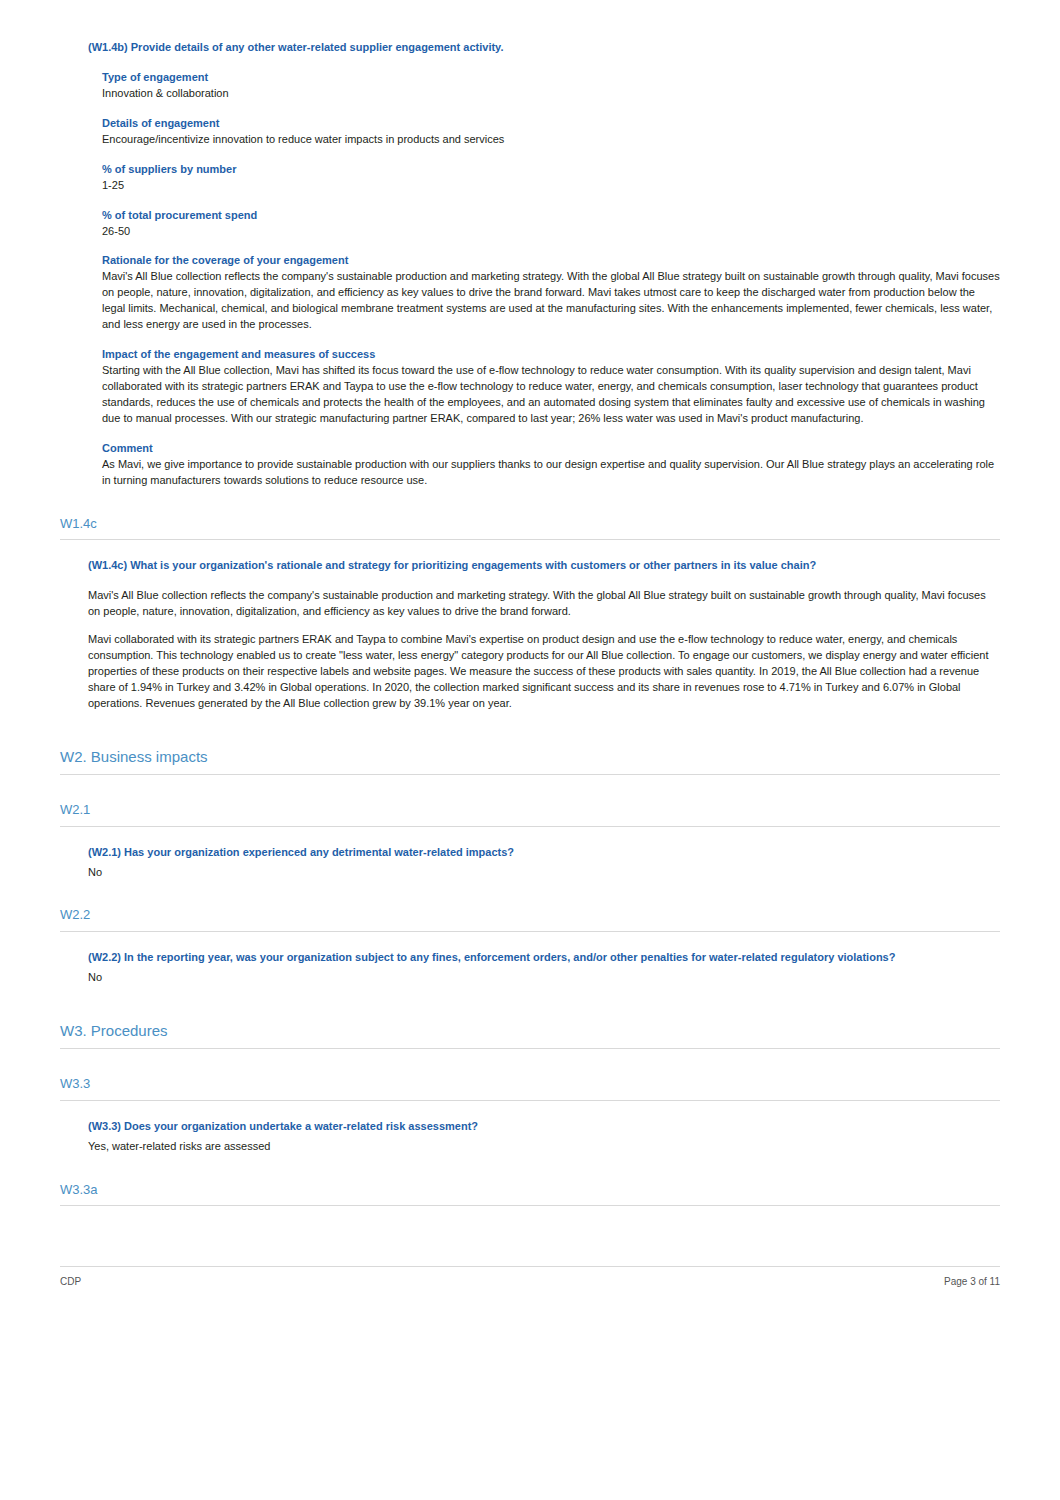(W1.4b) Provide details of any other water-related supplier engagement activity.
Type of engagement
Innovation & collaboration
Details of engagement
Encourage/incentivize innovation to reduce water impacts in products and services
% of suppliers by number
1-25
% of total procurement spend
26-50
Rationale for the coverage of your engagement
Mavi's All Blue collection reflects the company's sustainable production and marketing strategy. With the global All Blue strategy built on sustainable growth through quality, Mavi focuses on people, nature, innovation, digitalization, and efficiency as key values to drive the brand forward. Mavi takes utmost care to keep the discharged water from production below the legal limits. Mechanical, chemical, and biological membrane treatment systems are used at the manufacturing sites. With the enhancements implemented, fewer chemicals, less water, and less energy are used in the processes.
Impact of the engagement and measures of success
Starting with the All Blue collection, Mavi has shifted its focus toward the use of e-flow technology to reduce water consumption. With its quality supervision and design talent, Mavi collaborated with its strategic partners ERAK and Taypa to use the e-flow technology to reduce water, energy, and chemicals consumption, laser technology that guarantees product standards, reduces the use of chemicals and protects the health of the employees, and an automated dosing system that eliminates faulty and excessive use of chemicals in washing due to manual processes. With our strategic manufacturing partner ERAK, compared to last year; 26% less water was used in Mavi's product manufacturing.
Comment
As Mavi, we give importance to provide sustainable production with our suppliers thanks to our design expertise and quality supervision. Our All Blue strategy plays an accelerating role in turning manufacturers towards solutions to reduce resource use.
W1.4c
(W1.4c) What is your organization's rationale and strategy for prioritizing engagements with customers or other partners in its value chain?
Mavi's All Blue collection reflects the company's sustainable production and marketing strategy. With the global All Blue strategy built on sustainable growth through quality, Mavi focuses on people, nature, innovation, digitalization, and efficiency as key values to drive the brand forward.
Mavi collaborated with its strategic partners ERAK and Taypa to combine Mavi's expertise on product design and use the e-flow technology to reduce water, energy, and chemicals consumption. This technology enabled us to create "less water, less energy" category products for our All Blue collection. To engage our customers, we display energy and water efficient properties of these products on their respective labels and website pages. We measure the success of these products with sales quantity. In 2019, the All Blue collection had a revenue share of 1.94% in Turkey and 3.42% in Global operations. In 2020, the collection marked significant success and its share in revenues rose to 4.71% in Turkey and 6.07% in Global operations. Revenues generated by the All Blue collection grew by 39.1% year on year.
W2. Business impacts
W2.1
(W2.1) Has your organization experienced any detrimental water-related impacts?
No
W2.2
(W2.2) In the reporting year, was your organization subject to any fines, enforcement orders, and/or other penalties for water-related regulatory violations?
No
W3. Procedures
W3.3
(W3.3) Does your organization undertake a water-related risk assessment?
Yes, water-related risks are assessed
W3.3a
CDP Page 3 of 11